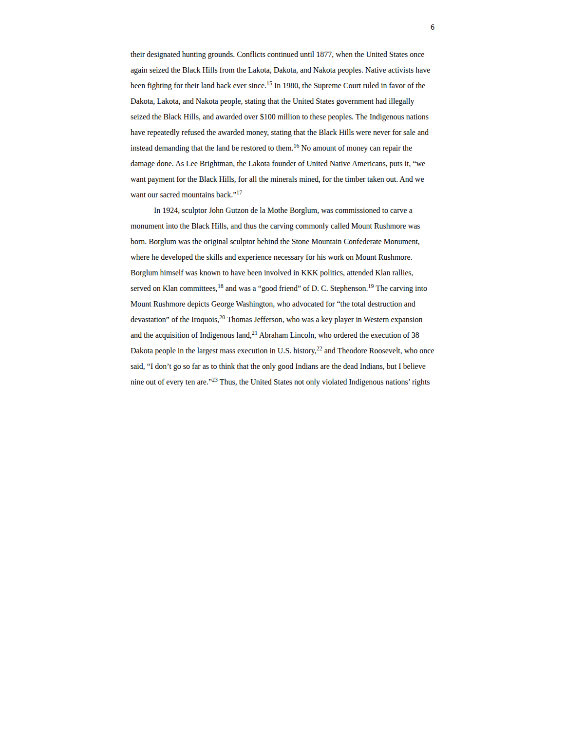6
their designated hunting grounds. Conflicts continued until 1877, when the United States once again seized the Black Hills from the Lakota, Dakota, and Nakota peoples. Native activists have been fighting for their land back ever since.15 In 1980, the Supreme Court ruled in favor of the Dakota, Lakota, and Nakota people, stating that the United States government had illegally seized the Black Hills, and awarded over $100 million to these peoples. The Indigenous nations have repeatedly refused the awarded money, stating that the Black Hills were never for sale and instead demanding that the land be restored to them.16 No amount of money can repair the damage done. As Lee Brightman, the Lakota founder of United Native Americans, puts it, “we want payment for the Black Hills, for all the minerals mined, for the timber taken out. And we want our sacred mountains back.”17
In 1924, sculptor John Gutzon de la Mothe Borglum, was commissioned to carve a monument into the Black Hills, and thus the carving commonly called Mount Rushmore was born. Borglum was the original sculptor behind the Stone Mountain Confederate Monument, where he developed the skills and experience necessary for his work on Mount Rushmore. Borglum himself was known to have been involved in KKK politics, attended Klan rallies, served on Klan committees,18 and was a “good friend” of D. C. Stephenson.19 The carving into Mount Rushmore depicts George Washington, who advocated for “the total destruction and devastation” of the Iroquois,20 Thomas Jefferson, who was a key player in Western expansion and the acquisition of Indigenous land,21 Abraham Lincoln, who ordered the execution of 38 Dakota people in the largest mass execution in U.S. history,22 and Theodore Roosevelt, who once said, “I don’t go so far as to think that the only good Indians are the dead Indians, but I believe nine out of every ten are.”23 Thus, the United States not only violated Indigenous nations’ rights